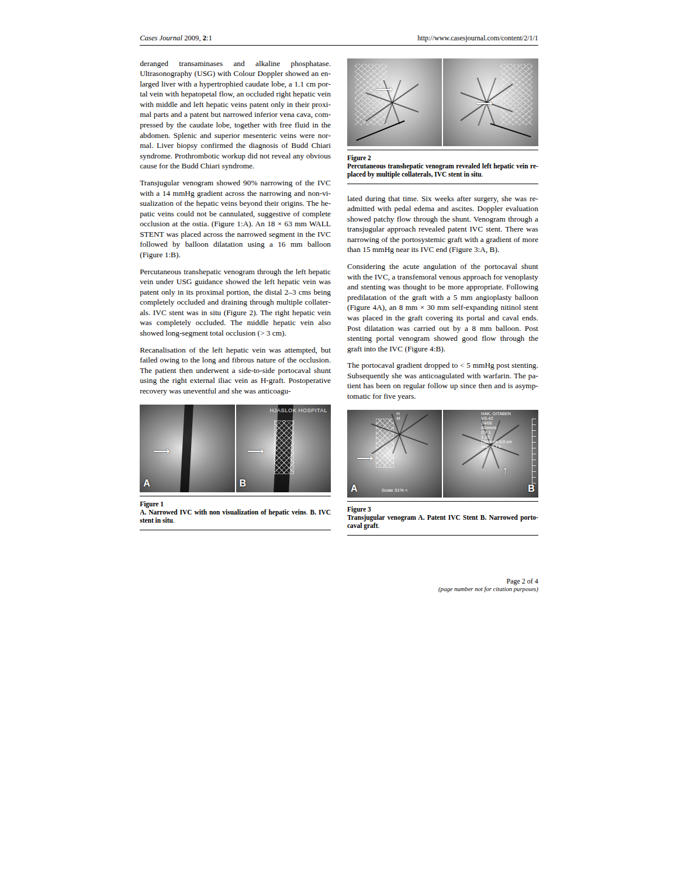Cases Journal 2009, 2:1
http://www.casesjournal.com/content/2/1/1
deranged transaminases and alkaline phosphatase. Ultrasonography (USG) with Colour Doppler showed an enlarged liver with a hypertrophied caudate lobe, a 1.1 cm portal vein with hepatopetal flow, an occluded right hepatic vein with middle and left hepatic veins patent only in their proximal parts and a patent but narrowed inferior vena cava, compressed by the caudate lobe, together with free fluid in the abdomen. Splenic and superior mesenteric veins were normal. Liver biopsy confirmed the diagnosis of Budd Chiari syndrome. Prothrombotic workup did not reveal any obvious cause for the Budd Chiari syndrome.
Transjugular venogram showed 90% narrowing of the IVC with a 14 mmHg gradient across the narrowing and non-visualization of the hepatic veins beyond their origins. The hepatic veins could not be cannulated, suggestive of complete occlusion at the ostia. (Figure 1:A). An 18 × 63 mm WALL STENT was placed across the narrowed segment in the IVC followed by balloon dilatation using a 16 mm balloon (Figure 1:B).
Percutaneous transhepatic venogram through the left hepatic vein under USG guidance showed the left hepatic vein was patent only in its proximal portion, the distal 2–3 cms being completely occluded and draining through multiple collaterals. IVC stent was in situ (Figure 2). The right hepatic vein was completely occluded. The middle hepatic vein also showed long-segment total occlusion (> 3 cm).
Recanalisation of the left hepatic vein was attempted, but failed owing to the long and fibrous nature of the occlusion. The patient then underwent a side-to-side portocaval shunt using the right external iliac vein as H-graft. Postoperative recovery was uneventful and she was anticoagu-
⟶
A
⟶
HJASLOK HOSPITAL
B
Figure 1 A. Narrowed IVC with non visualization of hepatic veins. B. IVC stent in situ.
⟶
⟶
Figure 2 Percutaneous transhepatic venogram revealed left hepatic vein replaced by multiple collaterals, IVC stent in situ.
lated during that time. Six weeks after surgery, she was re-admitted with pedal edema and ascites. Doppler evaluation showed patchy flow through the shunt. Venogram through a transjugular approach revealed patent IVC stent. There was narrowing of the portosystemic graft with a gradient of more than 15 mmHg near its IVC end (Figure 3:A, B).
Considering the acute angulation of the portocaval shunt with the IVC, a transfemoral venous approach for venoplasty and stenting was thought to be more appropriate. Following predilatation of the graft with a 5 mm angioplasty balloon (Figure 4A), an 8 mm × 30 mm self-expanding nitinol stent was placed in the graft covering its portal and caval ends. Post dilatation was carried out by a 8 mm balloon. Post stenting portal venogram showed good flow through the graft into the IVC (Figure 4:B).
The portocaval gradient dropped to < 5 mmHg post stenting. Subsequently she was anticoagulated with warfarin. The patient has been on regular follow up since then and is asymptomatic for five years.
⟶
H
M
A
Scale 31% <
↑
HAK, GITABEN
VS-42
24/06
60mm/s
DY 1
1.15
Distance 0.9 cm
sec −2.7 s
B
Figure 3 Transjugular venogram A. Patent IVC Stent B. Narrowed portocaval graft.
Page 2 of 4
(page number not for citation purposes)